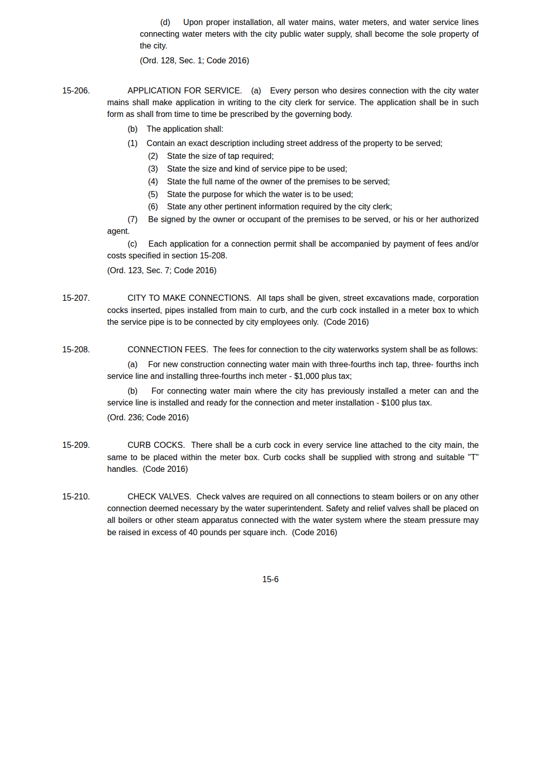(d) Upon proper installation, all water mains, water meters, and water service lines connecting water meters with the city public water supply, shall become the sole property of the city.
(Ord. 128, Sec. 1; Code 2016)
15-206.
APPLICATION FOR SERVICE. (a) Every person who desires connection with the city water mains shall make application in writing to the city clerk for service. The application shall be in such form as shall from time to time be prescribed by the governing body.
(b) The application shall:
(1) Contain an exact description including street address of the property to be served;
(2) State the size of tap required;
(3) State the size and kind of service pipe to be used;
(4) State the full name of the owner of the premises to be served;
(5) State the purpose for which the water is to be used;
(6) State any other pertinent information required by the city clerk;
(7) Be signed by the owner or occupant of the premises to be served, or his or her authorized agent.
(c) Each application for a connection permit shall be accompanied by payment of fees and/or costs specified in section 15-208.
(Ord. 123, Sec. 7; Code 2016)
15-207.
CITY TO MAKE CONNECTIONS. All taps shall be given, street excavations made, corporation cocks inserted, pipes installed from main to curb, and the curb cock installed in a meter box to which the service pipe is to be connected by city employees only. (Code 2016)
15-208.
CONNECTION FEES. The fees for connection to the city waterworks system shall be as follows:
(a) For new construction connecting water main with three-fourths inch tap, three- fourths inch service line and installing three-fourths inch meter - $1,000 plus tax;
(b) For connecting water main where the city has previously installed a meter can and the service line is installed and ready for the connection and meter installation - $100 plus tax.
(Ord. 236; Code 2016)
15-209.
CURB COCKS. There shall be a curb cock in every service line attached to the city main, the same to be placed within the meter box. Curb cocks shall be supplied with strong and suitable "T" handles. (Code 2016)
15-210.
CHECK VALVES. Check valves are required on all connections to steam boilers or on any other connection deemed necessary by the water superintendent. Safety and relief valves shall be placed on all boilers or other steam apparatus connected with the water system where the steam pressure may be raised in excess of 40 pounds per square inch. (Code 2016)
15-6